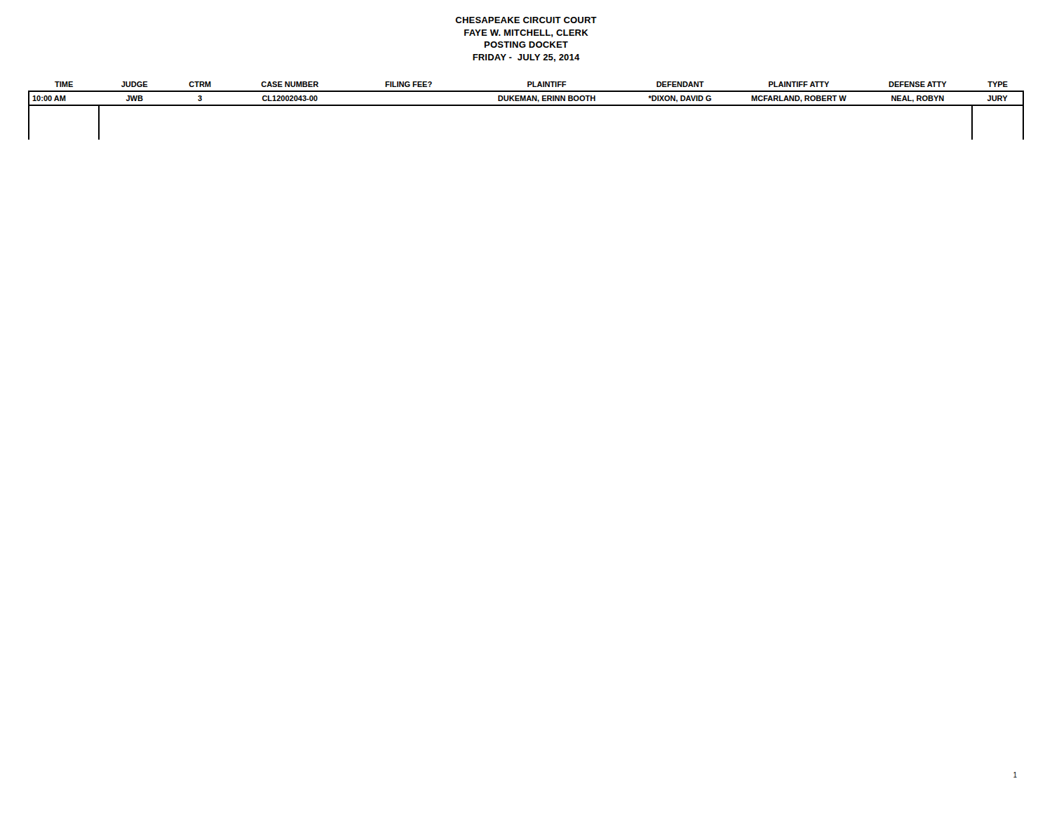CHESAPEAKE CIRCUIT COURT
FAYE W. MITCHELL, CLERK
POSTING DOCKET
FRIDAY - JULY 25, 2014
| TIME | JUDGE | CTRM | CASE NUMBER | FILING FEE? | PLAINTIFF | DEFENDANT | PLAINTIFF ATTY | DEFENSE ATTY | TYPE |
| --- | --- | --- | --- | --- | --- | --- | --- | --- | --- |
| 10:00 AM | JWB | 3 | CL12002043-00 | | DUKEMAN, ERINN BOOTH | *DIXON, DAVID G | MCFARLAND, ROBERT W | NEAL, ROBYN | JURY |
1